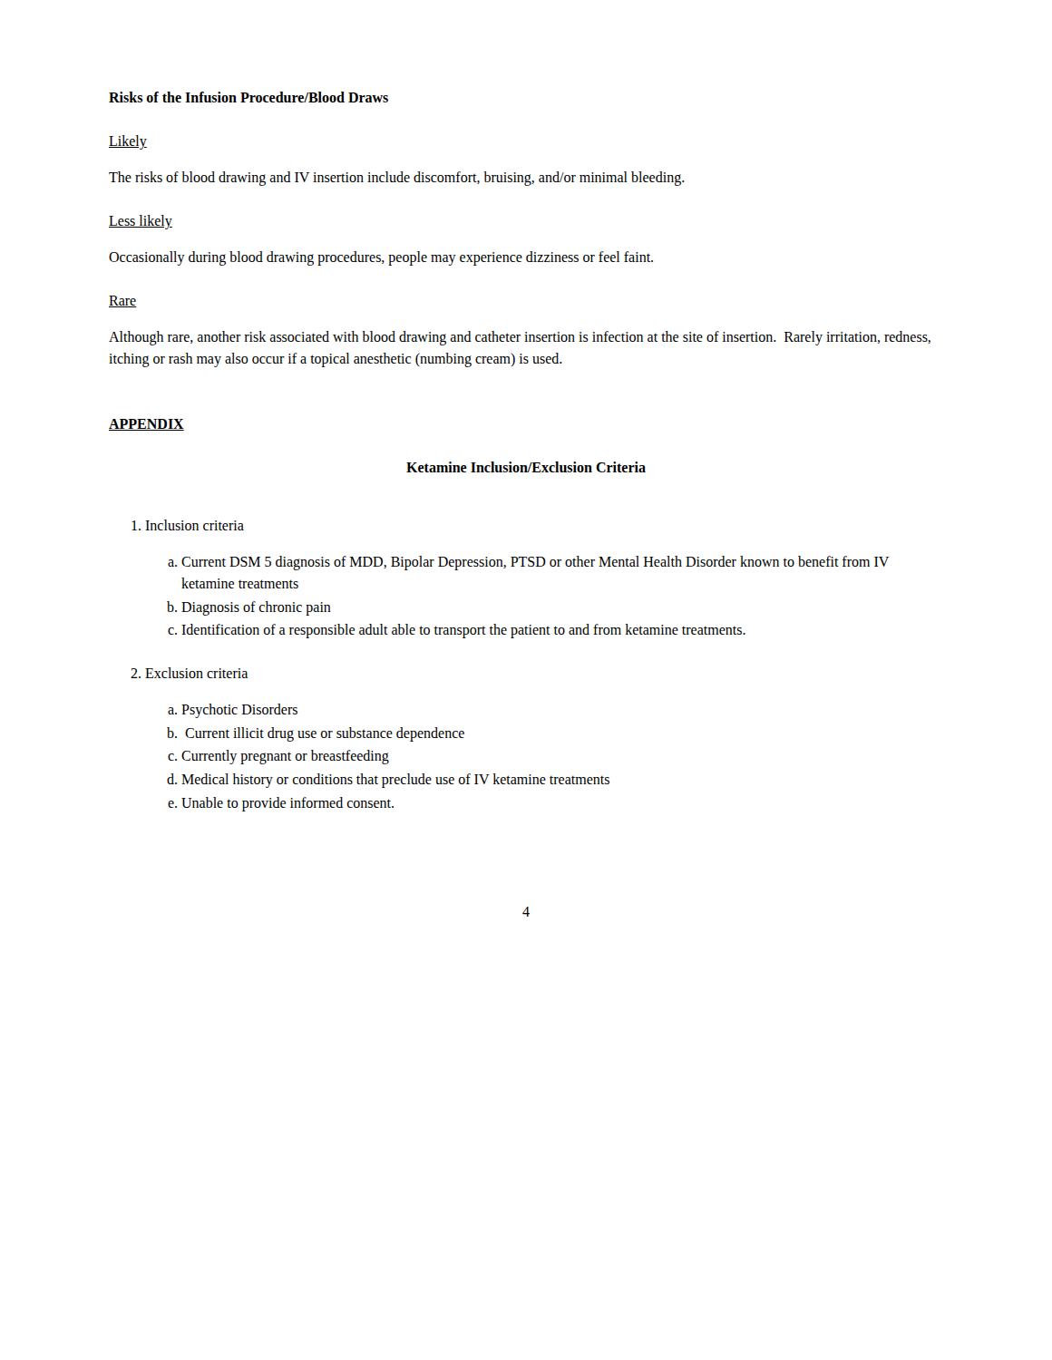Risks of the Infusion Procedure/Blood Draws
Likely
The risks of blood drawing and IV insertion include discomfort, bruising, and/or minimal bleeding.
Less likely
Occasionally during blood drawing procedures, people may experience dizziness or feel faint.
Rare
Although rare, another risk associated with blood drawing and catheter insertion is infection at the site of insertion. Rarely irritation, redness, itching or rash may also occur if a topical anesthetic (numbing cream) is used.
APPENDIX
Ketamine Inclusion/Exclusion Criteria
Inclusion criteria
Current DSM 5 diagnosis of MDD, Bipolar Depression, PTSD or other Mental Health Disorder known to benefit from IV ketamine treatments
Diagnosis of chronic pain
Identification of a responsible adult able to transport the patient to and from ketamine treatments.
Exclusion criteria
Psychotic Disorders
Current illicit drug use or substance dependence
Currently pregnant or breastfeeding
Medical history or conditions that preclude use of IV ketamine treatments
Unable to provide informed consent.
4